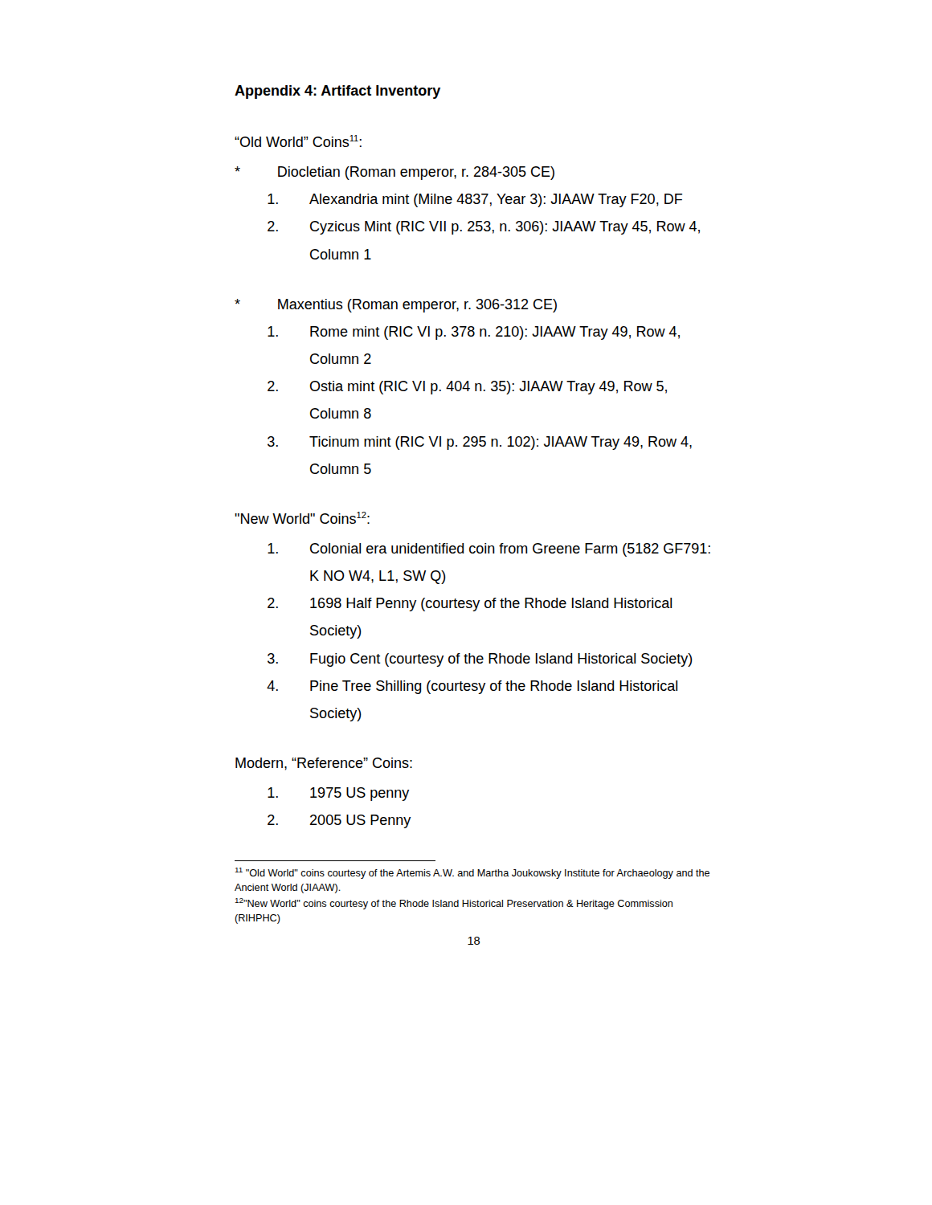Appendix 4: Artifact Inventory
“Old World” Coins11:
*Diocletian (Roman emperor, r. 284-305 CE)
1. Alexandria mint (Milne 4837, Year 3): JIAAW Tray F20, DF
2. Cyzicus Mint (RIC VII p. 253, n. 306): JIAAW Tray 45, Row 4, Column 1
*Maxentius (Roman emperor, r. 306-312 CE)
1. Rome mint (RIC VI p. 378 n. 210): JIAAW Tray 49, Row 4, Column 2
2. Ostia mint (RIC VI p. 404 n. 35): JIAAW Tray 49, Row 5, Column 8
3. Ticinum mint (RIC VI p. 295 n. 102): JIAAW Tray 49, Row 4, Column 5
"New World" Coins12:
1. Colonial era unidentified coin from Greene Farm (5182 GF791: K NO W4, L1, SW Q)
2. 1698 Half Penny (courtesy of the Rhode Island Historical Society)
3. Fugio Cent (courtesy of the Rhode Island Historical Society)
4. Pine Tree Shilling (courtesy of the Rhode Island Historical Society)
Modern, “Reference” Coins:
1. 1975 US penny
2. 2005 US Penny
11 "Old World" coins courtesy of the Artemis A.W. and Martha Joukowsky Institute for Archaeology and the Ancient World (JIAAW).
12"New World" coins courtesy of the Rhode Island Historical Preservation & Heritage Commission (RIHPHC)
18